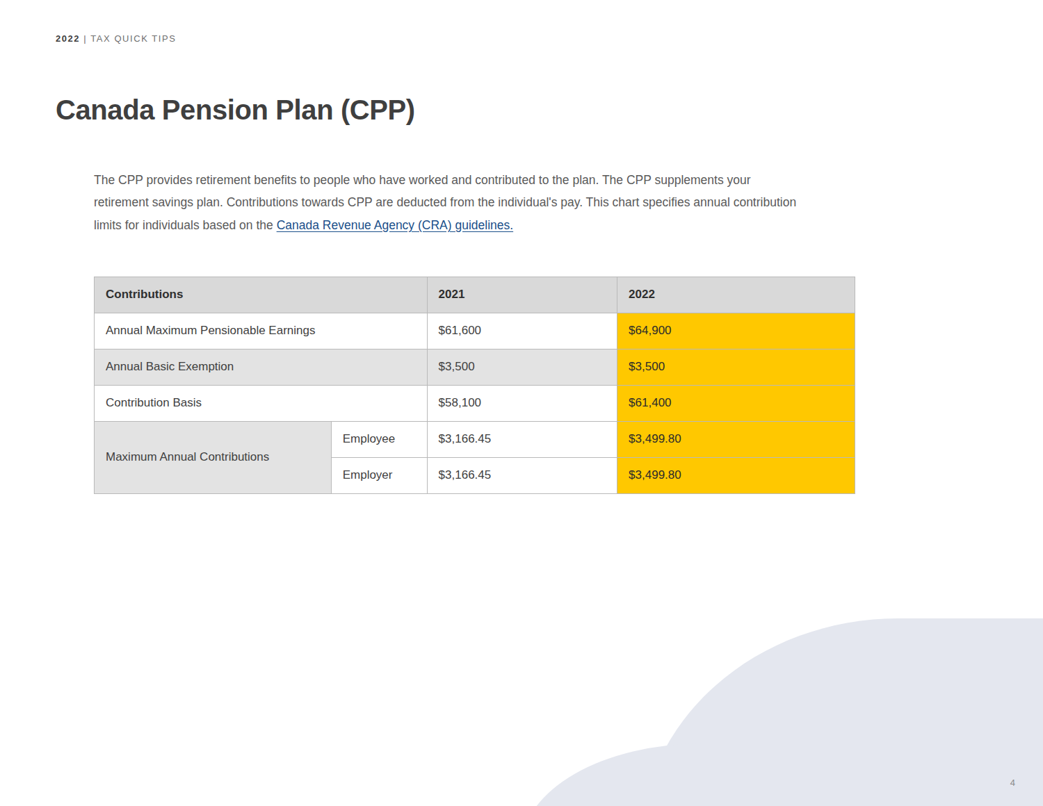2022 | TAX QUICK TIPS
Canada Pension Plan (CPP)
The CPP provides retirement benefits to people who have worked and contributed to the plan. The CPP supplements your retirement savings plan. Contributions towards CPP are deducted from the individual's pay. This chart specifies annual contribution limits for individuals based on the Canada Revenue Agency (CRA) guidelines.
| Contributions | 2021 | 2022 |
| --- | --- | --- |
| Annual Maximum Pensionable Earnings | $61,600 | $64,900 |
| Annual Basic Exemption | $3,500 | $3,500 |
| Contribution Basis | $58,100 | $61,400 |
| Maximum Annual Contributions | Employee | $3,166.45 | $3,499.80 |
| Employer | $3,166.45 | $3,499.80 |
4